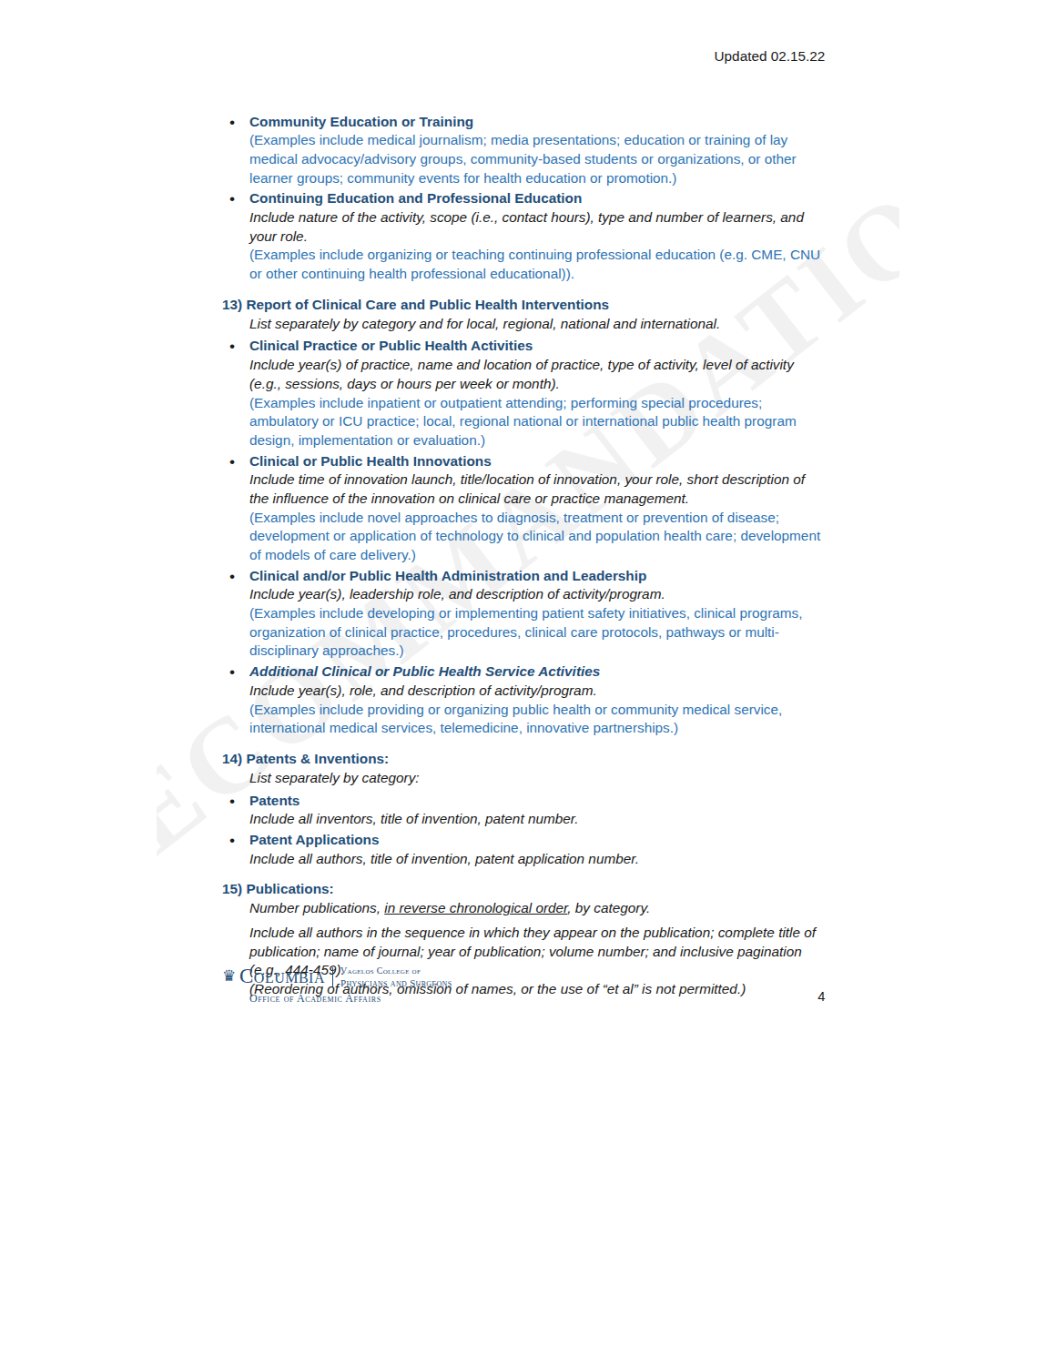RECOMMANDATION
Updated 02.15.22
Community Education or Training (Examples include medical journalism; media presentations; education or training of lay medical advocacy/advisory groups, community-based students or organizations, or other learner groups; community events for health education or promotion.)
Continuing Education and Professional Education Include nature of the activity, scope (i.e., contact hours), type and number of learners, and your role. (Examples include organizing or teaching continuing professional education (e.g. CME, CNU or other continuing health professional educational)).
13) Report of Clinical Care and Public Health Interventions
List separately by category and for local, regional, national and international.
Clinical Practice or Public Health Activities Include year(s) of practice, name and location of practice, type of activity, level of activity (e.g., sessions, days or hours per week or month). (Examples include inpatient or outpatient attending; performing special procedures; ambulatory or ICU practice; local, regional national or international public health program design, implementation or evaluation.)
Clinical or Public Health Innovations Include time of innovation launch, title/location of innovation, your role, short description of the influence of the innovation on clinical care or practice management. (Examples include novel approaches to diagnosis, treatment or prevention of disease; development or application of technology to clinical and population health care; development of models of care delivery.)
Clinical and/or Public Health Administration and Leadership Include year(s), leadership role, and description of activity/program. (Examples include developing or implementing patient safety initiatives, clinical programs, organization of clinical practice, procedures, clinical care protocols, pathways or multi-disciplinary approaches.)
Additional Clinical or Public Health Service Activities Include year(s), role, and description of activity/program. (Examples include providing or organizing public health or community medical service, international medical services, telemedicine, innovative partnerships.)
14) Patents & Inventions:
List separately by category:
Patents Include all inventors, title of invention, patent number.
Patent Applications Include all authors, title of invention, patent application number.
15) Publications:
Number publications, in reverse chronological order, by category.
Include all authors in the sequence in which they appear on the publication; complete title of publication; name of journal; year of publication; volume number; and inclusive pagination (e.g., 444-459).
(Reordering of authors, omission of names, or the use of “et al” is not permitted.)
♛ Columbia
Vagelos College of
Physicians and Surgeons
Office of Academic Affairs
4